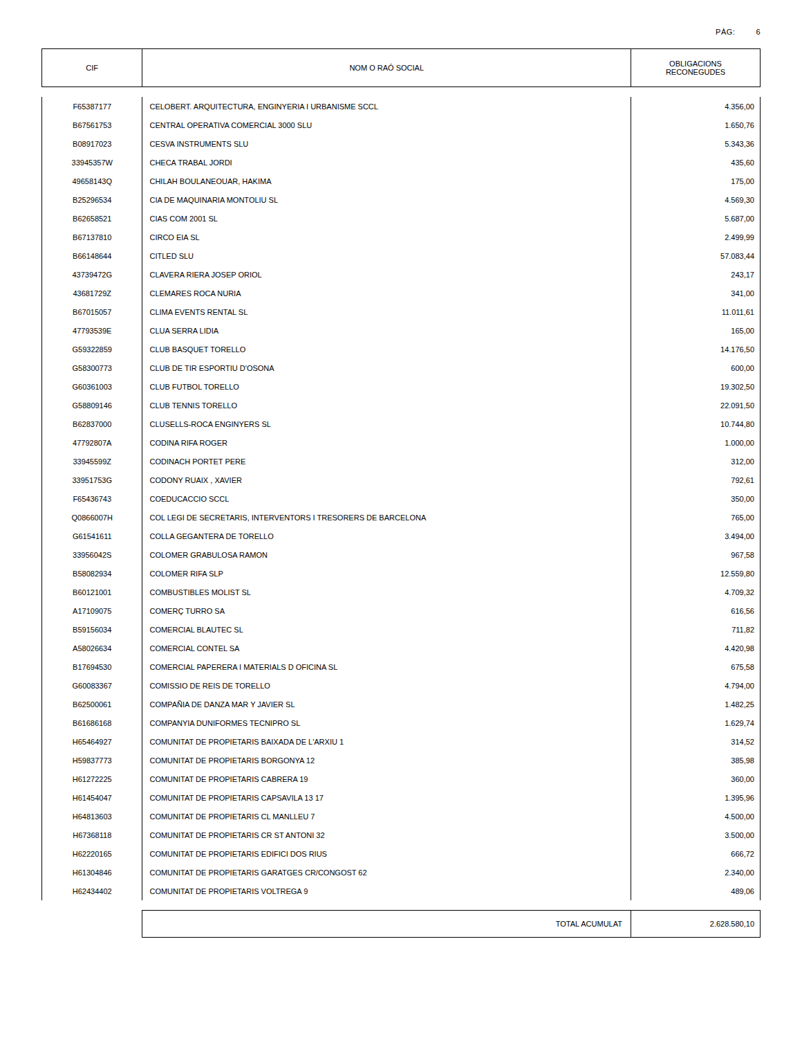PÀG: 6
| CIF | NOM O RAÓ SOCIAL | OBLIGACIONS RECONEGUDES |
| --- | --- | --- |
| F65387177 | CELOBERT. ARQUITECTURA, ENGINYERIA I URBANISME SCCL | 4.356,00 |
| B67561753 | CENTRAL OPERATIVA COMERCIAL 3000 SLU | 1.650,76 |
| B08917023 | CESVA INSTRUMENTS SLU | 5.343,36 |
| 33945357W | CHECA TRABAL JORDI | 435,60 |
| 49658143Q | CHILAH BOULANEOUAR, HAKIMA | 175,00 |
| B25296534 | CIA DE MAQUINARIA MONTOLIU SL | 4.569,30 |
| B62658521 | CIAS COM 2001 SL | 5.687,00 |
| B67137810 | CIRCO EIA SL | 2.499,99 |
| B66148644 | CITLED SLU | 57.083,44 |
| 43739472G | CLAVERA RIERA JOSEP ORIOL | 243,17 |
| 43681729Z | CLEMARES ROCA NURIA | 341,00 |
| B67015057 | CLIMA EVENTS RENTAL SL | 11.011,61 |
| 47793539E | CLUA SERRA LIDIA | 165,00 |
| G59322859 | CLUB BASQUET TORELLO | 14.176,50 |
| G58300773 | CLUB DE TIR ESPORTIU D'OSONA | 600,00 |
| G60361003 | CLUB FUTBOL TORELLO | 19.302,50 |
| G58809146 | CLUB TENNIS TORELLO | 22.091,50 |
| B62837000 | CLUSELLS-ROCA ENGINYERS SL | 10.744,80 |
| 47792807A | CODINA RIFA ROGER | 1.000,00 |
| 33945599Z | CODINACH PORTET PERE | 312,00 |
| 33951753G | CODONY RUAIX , XAVIER | 792,61 |
| F65436743 | COEDUCACCIO SCCL | 350,00 |
| Q0866007H | COL LEGI DE SECRETARIS, INTERVENTORS I TRESORERS DE BARCELONA | 765,00 |
| G61541611 | COLLA GEGANTERA DE TORELLO | 3.494,00 |
| 33956042S | COLOMER GRABULOSA RAMON | 967,58 |
| B58082934 | COLOMER RIFA SLP | 12.559,80 |
| B60121001 | COMBUSTIBLES MOLIST SL | 4.709,32 |
| A17109075 | COMERÇ TURRO SA | 616,56 |
| B59156034 | COMERCIAL BLAUTEC SL | 711,82 |
| A58026634 | COMERCIAL CONTEL SA | 4.420,98 |
| B17694530 | COMERCIAL PAPERERA I MATERIALS D OFICINA SL | 675,58 |
| G60083367 | COMISSIO DE REIS DE TORELLO | 4.794,00 |
| B62500061 | COMPAÑIA DE DANZA MAR Y JAVIER SL | 1.482,25 |
| B61686168 | COMPANYIA DUNIFORMES TECNIPRO SL | 1.629,74 |
| H65464927 | COMUNITAT DE PROPIETARIS BAIXADA DE L'ARXIU 1 | 314,52 |
| H59837773 | COMUNITAT DE PROPIETARIS BORGONYA 12 | 385,98 |
| H61272225 | COMUNITAT DE PROPIETARIS CABRERA 19 | 360,00 |
| H61454047 | COMUNITAT DE PROPIETARIS CAPSAVILA 13 17 | 1.395,96 |
| H64813603 | COMUNITAT DE PROPIETARIS CL MANLLEU 7 | 4.500,00 |
| H67368118 | COMUNITAT DE PROPIETARIS CR ST ANTONI 32 | 3.500,00 |
| H62220165 | COMUNITAT DE PROPIETARIS EDIFICI DOS RIUS | 666,72 |
| H61304846 | COMUNITAT DE PROPIETARIS GARATGES CR/CONGOST 62 | 2.340,00 |
| H62434402 | COMUNITAT DE PROPIETARIS VOLTREGA 9 | 489,06 |
| | TOTAL ACUMULAT | 2.628.580,10 |